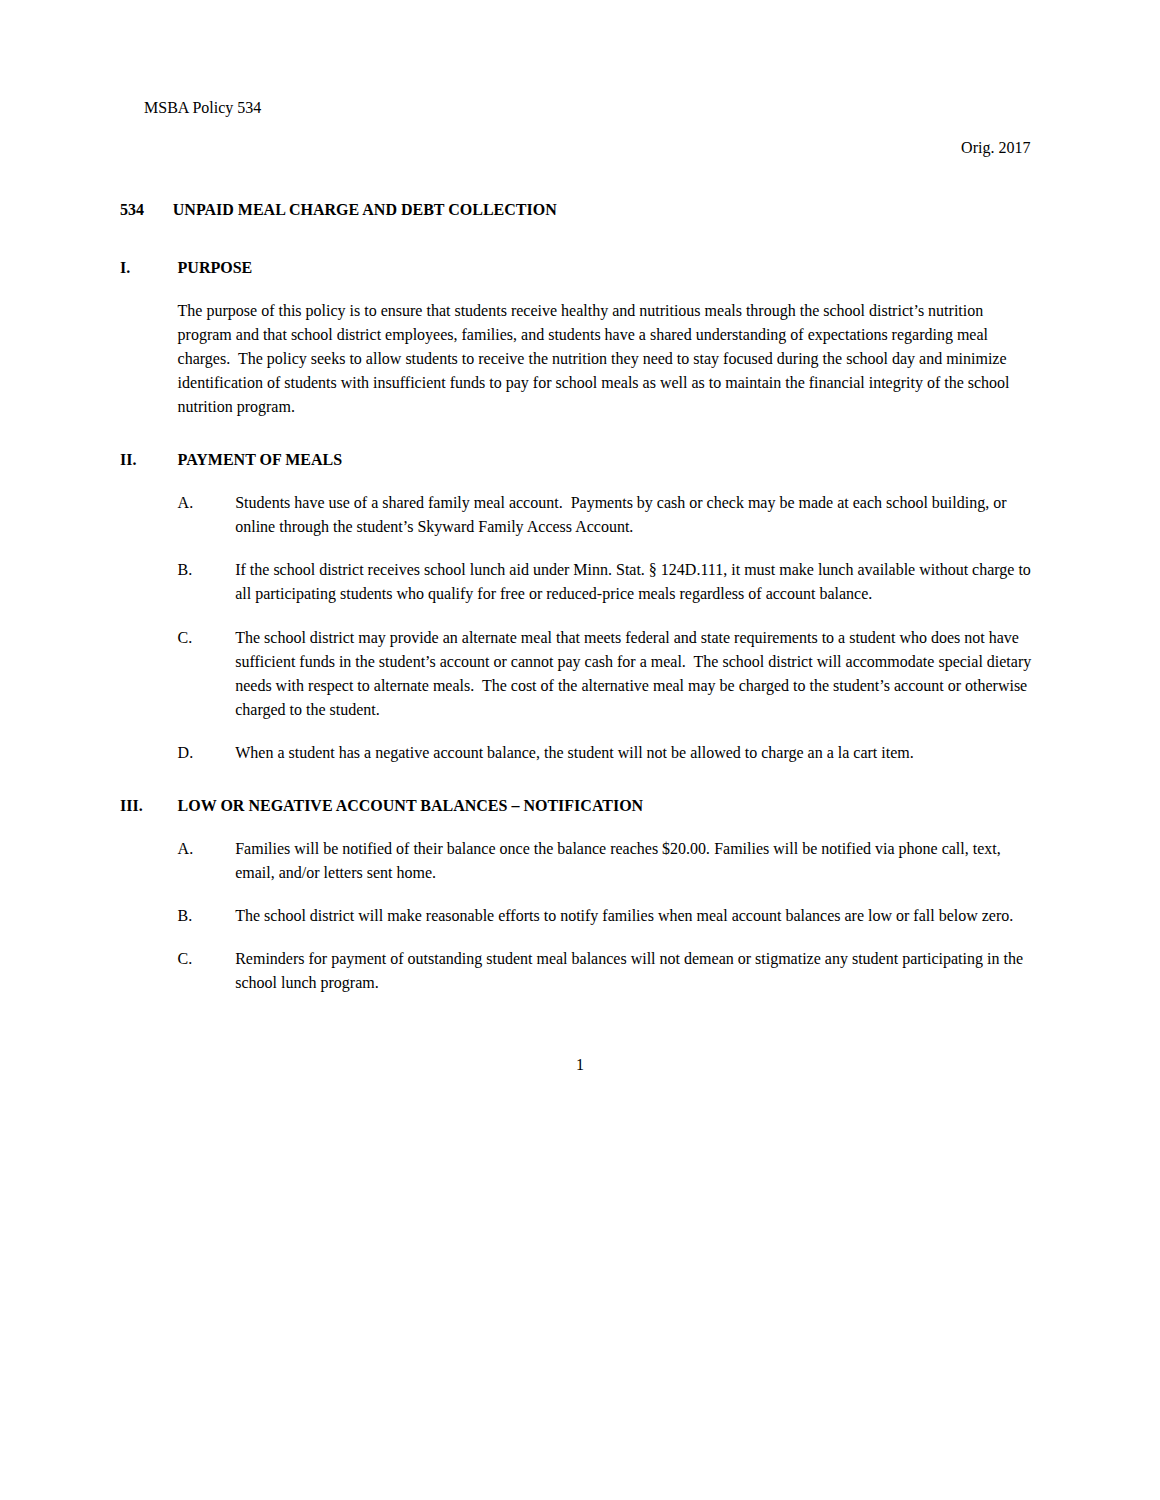MSBA Policy 534
Orig. 2017
534 UNPAID MEAL CHARGE AND DEBT COLLECTION
I. PURPOSE
The purpose of this policy is to ensure that students receive healthy and nutritious meals through the school district’s nutrition program and that school district employees, families, and students have a shared understanding of expectations regarding meal charges. The policy seeks to allow students to receive the nutrition they need to stay focused during the school day and minimize identification of students with insufficient funds to pay for school meals as well as to maintain the financial integrity of the school nutrition program.
II. PAYMENT OF MEALS
A. Students have use of a shared family meal account. Payments by cash or check may be made at each school building, or online through the student’s Skyward Family Access Account.
B. If the school district receives school lunch aid under Minn. Stat. § 124D.111, it must make lunch available without charge to all participating students who qualify for free or reduced-price meals regardless of account balance.
C. The school district may provide an alternate meal that meets federal and state requirements to a student who does not have sufficient funds in the student’s account or cannot pay cash for a meal. The school district will accommodate special dietary needs with respect to alternate meals. The cost of the alternative meal may be charged to the student’s account or otherwise charged to the student.
D. When a student has a negative account balance, the student will not be allowed to charge an a la cart item.
III. LOW OR NEGATIVE ACCOUNT BALANCES – NOTIFICATION
A. Families will be notified of their balance once the balance reaches $20.00. Families will be notified via phone call, text, email, and/or letters sent home.
B. The school district will make reasonable efforts to notify families when meal account balances are low or fall below zero.
C. Reminders for payment of outstanding student meal balances will not demean or stigmatize any student participating in the school lunch program.
1